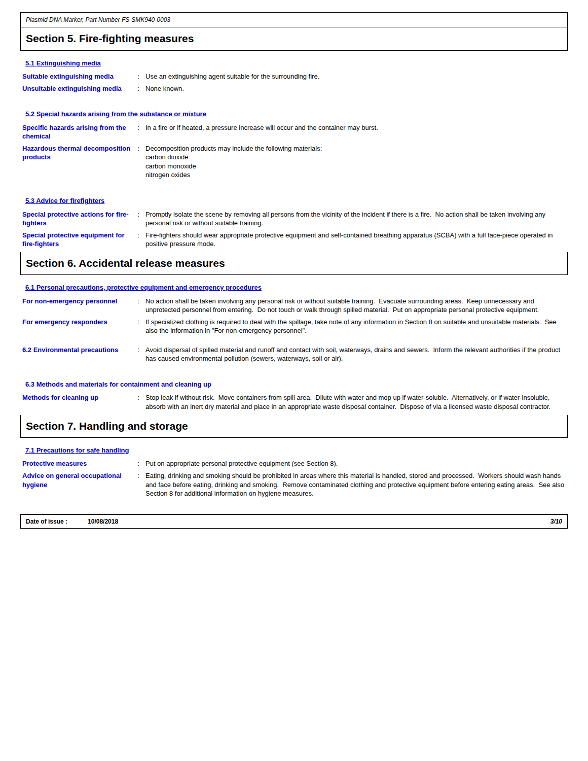Plasmid DNA Marker, Part Number FS-SMK940-0003
Section 5. Fire-fighting measures
5.1 Extinguishing media
| Suitable extinguishing media | : | Use an extinguishing agent suitable for the surrounding fire. |
| Unsuitable extinguishing media | : | None known. |
5.2 Special hazards arising from the substance or mixture
| Specific hazards arising from the chemical | : | In a fire or if heated, a pressure increase will occur and the container may burst. |
| Hazardous thermal decomposition products | : | Decomposition products may include the following materials: carbon dioxide carbon monoxide nitrogen oxides |
5.3 Advice for firefighters
| Special protective actions for fire-fighters | : | Promptly isolate the scene by removing all persons from the vicinity of the incident if there is a fire. No action shall be taken involving any personal risk or without suitable training. |
| Special protective equipment for fire-fighters | : | Fire-fighters should wear appropriate protective equipment and self-contained breathing apparatus (SCBA) with a full face-piece operated in positive pressure mode. |
Section 6. Accidental release measures
6.1 Personal precautions, protective equipment and emergency procedures
| For non-emergency personnel | : | No action shall be taken involving any personal risk or without suitable training. Evacuate surrounding areas. Keep unnecessary and unprotected personnel from entering. Do not touch or walk through spilled material. Put on appropriate personal protective equipment. |
| For emergency responders | : | If specialized clothing is required to deal with the spillage, take note of any information in Section 8 on suitable and unsuitable materials. See also the information in "For non-emergency personnel". |
| 6.2 Environmental precautions | : | Avoid dispersal of spilled material and runoff and contact with soil, waterways, drains and sewers. Inform the relevant authorities if the product has caused environmental pollution (sewers, waterways, soil or air). |
6.3 Methods and materials for containment and cleaning up
| Methods for cleaning up | : | Stop leak if without risk. Move containers from spill area. Dilute with water and mop up if water-soluble. Alternatively, or if water-insoluble, absorb with an inert dry material and place in an appropriate waste disposal container. Dispose of via a licensed waste disposal contractor. |
Section 7. Handling and storage
7.1 Precautions for safe handling
| Protective measures | : | Put on appropriate personal protective equipment (see Section 8). |
| Advice on general occupational hygiene | : | Eating, drinking and smoking should be prohibited in areas where this material is handled, stored and processed. Workers should wash hands and face before eating, drinking and smoking. Remove contaminated clothing and protective equipment before entering eating areas. See also Section 8 for additional information on hygiene measures. |
Date of issue : 10/08/2018 3/10